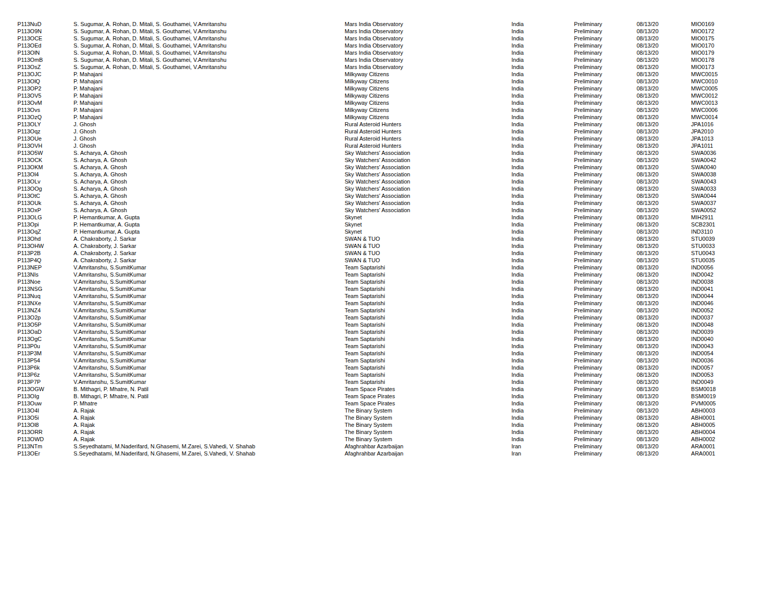| P113NuD | S. Sugumar, A. Rohan, D. Mitali, S. Gouthamei, V.Amritanshu | Mars India Observatory | India | Preliminary | 08/13/20 | MIO0169 |
| P113O9N | S. Sugumar, A. Rohan, D. Mitali, S. Gouthamei, V.Amritanshu | Mars India Observatory | India | Preliminary | 08/13/20 | MIO0172 |
| P113OCE | S. Sugumar, A. Rohan, D. Mitali, S. Gouthamei, V.Amritanshu | Mars India Observatory | India | Preliminary | 08/13/20 | MIO0175 |
| P113OEd | S. Sugumar, A. Rohan, D. Mitali, S. Gouthamei, V.Amritanshu | Mars India Observatory | India | Preliminary | 08/13/20 | MIO0170 |
| P113OlN | S. Sugumar, A. Rohan, D. Mitali, S. Gouthamei, V.Amritanshu | Mars India Observatory | India | Preliminary | 08/13/20 | MIO0179 |
| P113OmB | S. Sugumar, A. Rohan, D. Mitali, S. Gouthamei, V.Amritanshu | Mars India Observatory | India | Preliminary | 08/13/20 | MIO0178 |
| P113OsZ | S. Sugumar, A. Rohan, D. Mitali, S. Gouthamei, V.Amritanshu | Mars India Observatory | India | Preliminary | 08/13/20 | MIO0173 |
| P113OJC | P. Mahajani | Milkyway Citizens | India | Preliminary | 08/13/20 | MWC0015 |
| P113OlQ | P. Mahajani | Milkyway Citizens | India | Preliminary | 08/13/20 | MWC0010 |
| P113OP2 | P. Mahajani | Milkyway Citizens | India | Preliminary | 08/13/20 | MWC0005 |
| P113OV5 | P. Mahajani | Milkyway Citizens | India | Preliminary | 08/13/20 | MWC0012 |
| P113OvM | P. Mahajani | Milkyway Citizens | India | Preliminary | 08/13/20 | MWC0013 |
| P113Ovs | P. Mahajani | Milkyway Citizens | India | Preliminary | 08/13/20 | MWC0006 |
| P113OzQ | P. Mahajani | Milkyway Citizens | India | Preliminary | 08/13/20 | MWC0014 |
| P113OLY | J. Ghosh | Rural Asteroid Hunters | India | Preliminary | 08/13/20 | JPA1016 |
| P113Oqz | J. Ghosh | Rural Asteroid Hunters | India | Preliminary | 08/13/20 | JPA2010 |
| P113OUe | J. Ghosh | Rural Asteroid Hunters | India | Preliminary | 08/13/20 | JPA1013 |
| P113OVH | J. Ghosh | Rural Asteroid Hunters | India | Preliminary | 08/13/20 | JPA1011 |
| P113O5W | S. Acharya, A. Ghosh | Sky Watchers' Association | India | Preliminary | 08/13/20 | SWA0036 |
| P113OCK | S. Acharya, A. Ghosh | Sky Watchers' Association | India | Preliminary | 08/13/20 | SWA0042 |
| P113OKM | S. Acharya, A. Ghosh | Sky Watchers' Association | India | Preliminary | 08/13/20 | SWA0040 |
| P113Ol4 | S. Acharya, A. Ghosh | Sky Watchers' Association | India | Preliminary | 08/13/20 | SWA0038 |
| P113OLv | S. Acharya, A. Ghosh | Sky Watchers' Association | India | Preliminary | 08/13/20 | SWA0043 |
| P113OOg | S. Acharya, A. Ghosh | Sky Watchers' Association | India | Preliminary | 08/13/20 | SWA0033 |
| P113OtC | S. Acharya, A. Ghosh | Sky Watchers' Association | India | Preliminary | 08/13/20 | SWA0044 |
| P113OUk | S. Acharya, A. Ghosh | Sky Watchers' Association | India | Preliminary | 08/13/20 | SWA0037 |
| P113OxP | S. Acharya, A. Ghosh | Sky Watchers' Association | India | Preliminary | 08/13/20 | SWA0052 |
| P113OLG | P. Hemantkumar, A. Gupta | Skynet | India | Preliminary | 08/13/20 | MIH2911 |
| P113Opi | P. Hemantkumar, A. Gupta | Skynet | India | Preliminary | 08/13/20 | SCB2301 |
| P113OqZ | P. Hemantkumar, A. Gupta | Skynet | India | Preliminary | 08/13/20 | IND3110 |
| P113Ohd | A. Chakraborty, J. Sarkar | SWAN & TUO | India | Preliminary | 08/13/20 | STU0039 |
| P113OHW | A. Chakraborty, J. Sarkar | SWAN & TUO | India | Preliminary | 08/13/20 | STU0033 |
| P113P2B | A. Chakraborty, J. Sarkar | SWAN & TUO | India | Preliminary | 08/13/20 | STU0043 |
| P113P4Q | A. Chakraborty, J. Sarkar | SWAN & TUO | India | Preliminary | 08/13/20 | STU0035 |
| P113NEP | V.Amritanshu, S.SumitKumar | Team Saptarishi | India | Preliminary | 08/13/20 | IND0056 |
| P113NIs | V.Amritanshu, S.SumitKumar | Team Saptarishi | India | Preliminary | 08/13/20 | IND0042 |
| P113Noe | V.Amritanshu, S.SumitKumar | Team Saptarishi | India | Preliminary | 08/13/20 | IND0038 |
| P113NSG | V.Amritanshu, S.SumitKumar | Team Saptarishi | India | Preliminary | 08/13/20 | IND0041 |
| P113Nuq | V.Amritanshu, S.SumitKumar | Team Saptarishi | India | Preliminary | 08/13/20 | IND0044 |
| P113NXe | V.Amritanshu, S.SumitKumar | Team Saptarishi | India | Preliminary | 08/13/20 | IND0046 |
| P113NZ4 | V.Amritanshu, S.SumitKumar | Team Saptarishi | India | Preliminary | 08/13/20 | IND0052 |
| P113O2p | V.Amritanshu, S.SumitKumar | Team Saptarishi | India | Preliminary | 08/13/20 | IND0037 |
| P113O5P | V.Amritanshu, S.SumitKumar | Team Saptarishi | India | Preliminary | 08/13/20 | IND0048 |
| P113OaD | V.Amritanshu, S.SumitKumar | Team Saptarishi | India | Preliminary | 08/13/20 | IND0039 |
| P113OgC | V.Amritanshu, S.SumitKumar | Team Saptarishi | India | Preliminary | 08/13/20 | IND0040 |
| P113P0u | V.Amritanshu, S.SumitKumar | Team Saptarishi | India | Preliminary | 08/13/20 | IND0043 |
| P113P3M | V.Amritanshu, S.SumitKumar | Team Saptarishi | India | Preliminary | 08/13/20 | IND0054 |
| P113P54 | V.Amritanshu, S.SumitKumar | Team Saptarishi | India | Preliminary | 08/13/20 | IND0036 |
| P113P6k | V.Amritanshu, S.SumitKumar | Team Saptarishi | India | Preliminary | 08/13/20 | IND0057 |
| P113P6z | V.Amritanshu, S.SumitKumar | Team Saptarishi | India | Preliminary | 08/13/20 | IND0053 |
| P113P7P | V.Amritanshu, S.SumitKumar | Team Saptarishi | India | Preliminary | 08/13/20 | IND0049 |
| P113OGW | B. Mithagri, P. Mhatre, N. Patil | Team Space Pirates | India | Preliminary | 08/13/20 | BSM0018 |
| P113OIg | B. Mithagri, P. Mhatre, N. Patil | Team Space Pirates | India | Preliminary | 08/13/20 | BSM0019 |
| P113Ouw | P. Mhatre | Team Space Pirates | India | Preliminary | 08/13/20 | PVM0005 |
| P113O4I | A. Rajak | The Binary System | India | Preliminary | 08/13/20 | ABH0003 |
| P113O5i | A. Rajak | The Binary System | India | Preliminary | 08/13/20 | ABH0001 |
| P113Ol8 | A. Rajak | The Binary System | India | Preliminary | 08/13/20 | ABH0005 |
| P113ORR | A. Rajak | The Binary System | India | Preliminary | 08/13/20 | ABH0004 |
| P113OWD | A. Rajak | The Binary System | India | Preliminary | 08/13/20 | ABH0002 |
| P113NTm | S.Seyedhatami, M.Naderifard, N.Ghasemi, M.Zarei, S.Vahedi, V. Shahab | Afaghrahbar Azarbaijan | Iran | Preliminary | 08/13/20 | ARA0001 |
| P113OEr | S.Seyedhatami, M.Naderifard, N.Ghasemi, M.Zarei, S.Vahedi, V. Shahab | Afaghrahbar Azarbaijan | Iran | Preliminary | 08/13/20 | ARA0001 |